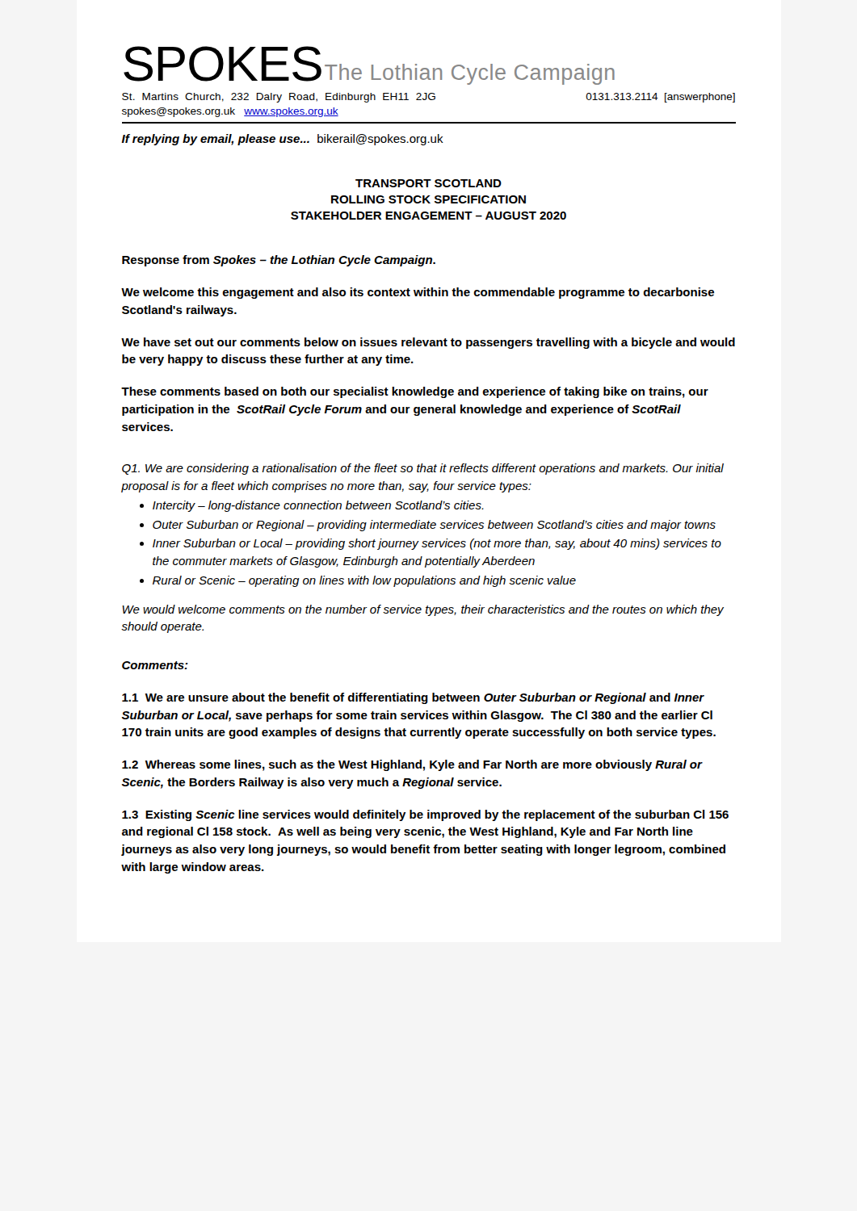SPOKES The Lothian Cycle Campaign
St. Martins Church, 232 Dalry Road, Edinburgh EH11 2JG 0131.313.2114 [answerphone]
spokes@spokes.org.uk www.spokes.org.uk
If replying by email, please use... bikerail@spokes.org.uk
TRANSPORT SCOTLAND
ROLLING STOCK SPECIFICATION
STAKEHOLDER ENGAGEMENT – AUGUST 2020
Response from Spokes – the Lothian Cycle Campaign.
We welcome this engagement and also its context within the commendable programme to decarbonise Scotland's railways.
We have set out our comments below on issues relevant to passengers travelling with a bicycle and would be very happy to discuss these further at any time.
These comments based on both our specialist knowledge and experience of taking bike on trains, our participation in the ScotRail Cycle Forum and our general knowledge and experience of ScotRail services.
Q1. We are considering a rationalisation of the fleet so that it reflects different operations and markets. Our initial proposal is for a fleet which comprises no more than, say, four service types:
Intercity – long-distance connection between Scotland’s cities.
Outer Suburban or Regional – providing intermediate services between Scotland’s cities and major towns
Inner Suburban or Local – providing short journey services (not more than, say, about 40 mins) services to the commuter markets of Glasgow, Edinburgh and potentially Aberdeen
Rural or Scenic – operating on lines with low populations and high scenic value
We would welcome comments on the number of service types, their characteristics and the routes on which they should operate.
Comments:
1.1 We are unsure about the benefit of differentiating between Outer Suburban or Regional and Inner Suburban or Local, save perhaps for some train services within Glasgow. The Cl 380 and the earlier Cl 170 train units are good examples of designs that currently operate successfully on both service types.
1.2 Whereas some lines, such as the West Highland, Kyle and Far North are more obviously Rural or Scenic, the Borders Railway is also very much a Regional service.
1.3 Existing Scenic line services would definitely be improved by the replacement of the suburban Cl 156 and regional Cl 158 stock. As well as being very scenic, the West Highland, Kyle and Far North line journeys as also very long journeys, so would benefit from better seating with longer legroom, combined with large window areas.